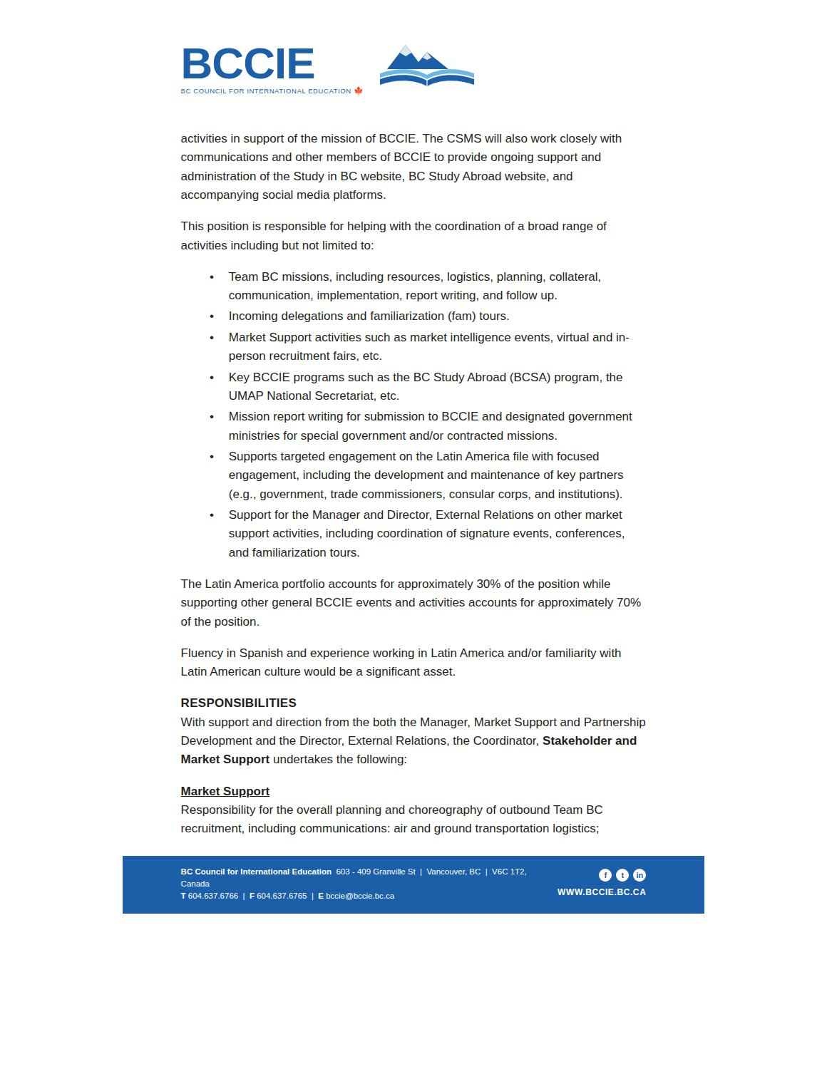BCCIE BC COUNCIL FOR INTERNATIONAL EDUCATION 🍁
activities in support of the mission of BCCIE. The CSMS will also work closely with communications and other members of BCCIE to provide ongoing support and administration of the Study in BC website, BC Study Abroad website, and accompanying social media platforms.
This position is responsible for helping with the coordination of a broad range of activities including but not limited to:
Team BC missions, including resources, logistics, planning, collateral, communication, implementation, report writing, and follow up.
Incoming delegations and familiarization (fam) tours.
Market Support activities such as market intelligence events, virtual and in-person recruitment fairs, etc.
Key BCCIE programs such as the BC Study Abroad (BCSA) program, the UMAP National Secretariat, etc.
Mission report writing for submission to BCCIE and designated government ministries for special government and/or contracted missions.
Supports targeted engagement on the Latin America file with focused engagement, including the development and maintenance of key partners (e.g., government, trade commissioners, consular corps, and institutions).
Support for the Manager and Director, External Relations on other market support activities, including coordination of signature events, conferences, and familiarization tours.
The Latin America portfolio accounts for approximately 30% of the position while supporting other general BCCIE events and activities accounts for approximately 70% of the position.
Fluency in Spanish and experience working in Latin America and/or familiarity with Latin American culture would be a significant asset.
RESPONSIBILITIES
With support and direction from the both the Manager, Market Support and Partnership Development and the Director, External Relations, the Coordinator, Stakeholder and Market Support undertakes the following:
Market Support
Responsibility for the overall planning and choreography of outbound Team BC recruitment, including communications: air and ground transportation logistics;
BC Council for International Education 603 - 409 Granville St | Vancouver, BC | V6C 1T2, Canada
T 604.637.6766 | F 604.637.6765 | E bccie@bccie.bc.ca
f t in
WWW.BCCIE.BC.CA